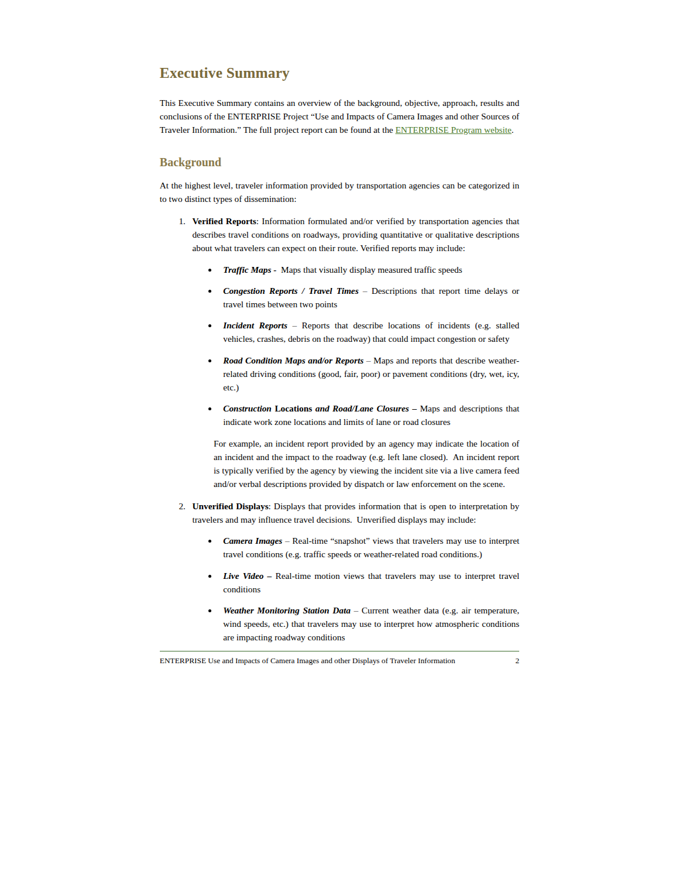Executive Summary
This Executive Summary contains an overview of the background, objective, approach, results and conclusions of the ENTERPRISE Project “Use and Impacts of Camera Images and other Sources of Traveler Information.” The full project report can be found at the ENTERPRISE Program website.
Background
At the highest level, traveler information provided by transportation agencies can be categorized in to two distinct types of dissemination:
Verified Reports: Information formulated and/or verified by transportation agencies that describes travel conditions on roadways, providing quantitative or qualitative descriptions about what travelers can expect on their route. Verified reports may include:
Traffic Maps - Maps that visually display measured traffic speeds
Congestion Reports / Travel Times – Descriptions that report time delays or travel times between two points
Incident Reports – Reports that describe locations of incidents (e.g. stalled vehicles, crashes, debris on the roadway) that could impact congestion or safety
Road Condition Maps and/or Reports – Maps and reports that describe weather-related driving conditions (good, fair, poor) or pavement conditions (dry, wet, icy, etc.)
Construction Locations and Road/Lane Closures – Maps and descriptions that indicate work zone locations and limits of lane or road closures
For example, an incident report provided by an agency may indicate the location of an incident and the impact to the roadway (e.g. left lane closed). An incident report is typically verified by the agency by viewing the incident site via a live camera feed and/or verbal descriptions provided by dispatch or law enforcement on the scene.
Unverified Displays: Displays that provides information that is open to interpretation by travelers and may influence travel decisions. Unverified displays may include:
Camera Images – Real-time “snapshot” views that travelers may use to interpret travel conditions (e.g. traffic speeds or weather-related road conditions.)
Live Video – Real-time motion views that travelers may use to interpret travel conditions
Weather Monitoring Station Data – Current weather data (e.g. air temperature, wind speeds, etc.) that travelers may use to interpret how atmospheric conditions are impacting roadway conditions
ENTERPRISE Use and Impacts of Camera Images and other Displays of Traveler Information 2